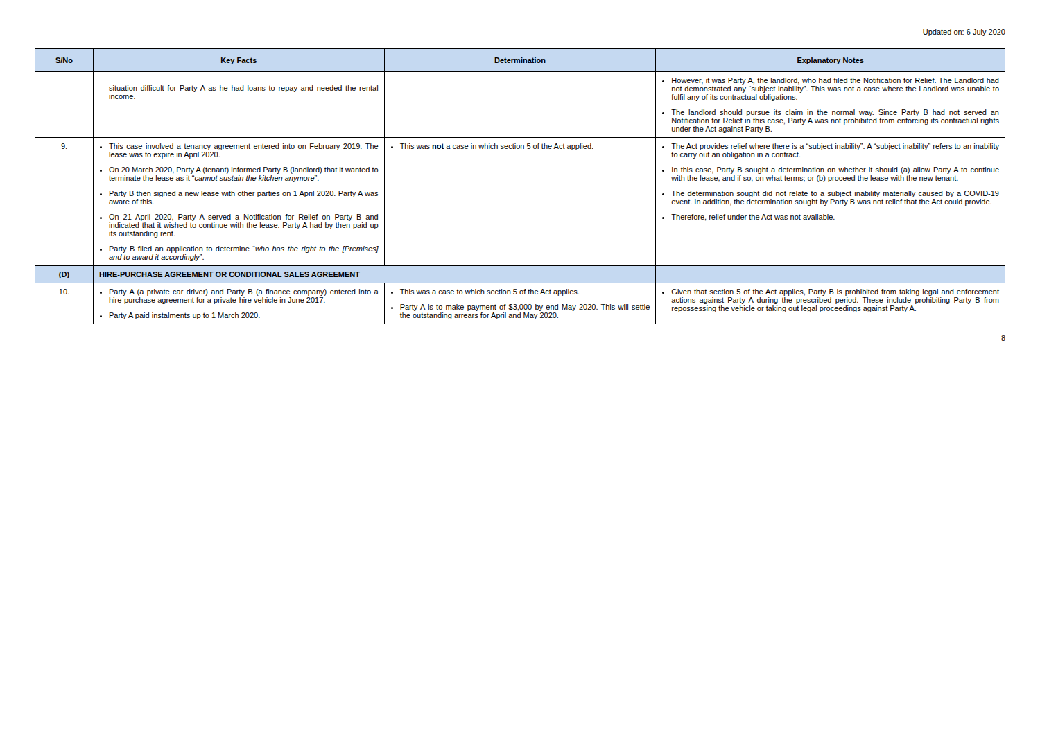Updated on: 6 July 2020
| S/No | Key Facts | Determination | Explanatory Notes |
| --- | --- | --- | --- |
| | situation difficult for Party A as he had loans to repay and needed the rental income. | | However, it was Party A, the landlord, who had filed the Notification for Relief. The Landlord had not demonstrated any “subject inability”. This was not a case where the Landlord was unable to fulfil any of its contractual obligations. The landlord should pursue its claim in the normal way. Since Party B had not served an Notification for Relief in this case, Party A was not prohibited from enforcing its contractual rights under the Act against Party B. |
| 9. | This case involved a tenancy agreement entered into on February 2019. The lease was to expire in April 2020. On 20 March 2020, Party A (tenant) informed Party B (landlord) that it wanted to terminate the lease as it “ cannot sustain the kitchen anymore ”. Party B then signed a new lease with other parties on 1 April 2020. Party A was aware of this. On 21 April 2020, Party A served a Notification for Relief on Party B and indicated that it wished to continue with the lease. Party A had by then paid up its outstanding rent. Party B filed an application to determine “ who has the right to the [Premises] and to award it accordingly ”. | This was not a case in which section 5 of the Act applied. | The Act provides relief where there is a “subject inability”. A “subject inability” refers to an inability to carry out an obligation in a contract. In this case, Party B sought a determination on whether it should (a) allow Party A to continue with the lease, and if so, on what terms; or (b) proceed the lease with the new tenant. The determination sought did not relate to a subject inability materially caused by a COVID-19 event. In addition, the determination sought by Party B was not relief that the Act could provide. Therefore, relief under the Act was not available. |
| (D) | HIRE-PURCHASE AGREEMENT OR CONDITIONAL SALES AGREEMENT | |
| 10. | Party A (a private car driver) and Party B (a finance company) entered into a hire-purchase agreement for a private-hire vehicle in June 2017. Party A paid instalments up to 1 March 2020. | This was a case to which section 5 of the Act applies. Party A is to make payment of $3,000 by end May 2020. This will settle the outstanding arrears for April and May 2020. | Given that section 5 of the Act applies, Party B is prohibited from taking legal and enforcement actions against Party A during the prescribed period. These include prohibiting Party B from repossessing the vehicle or taking out legal proceedings against Party A. |
8